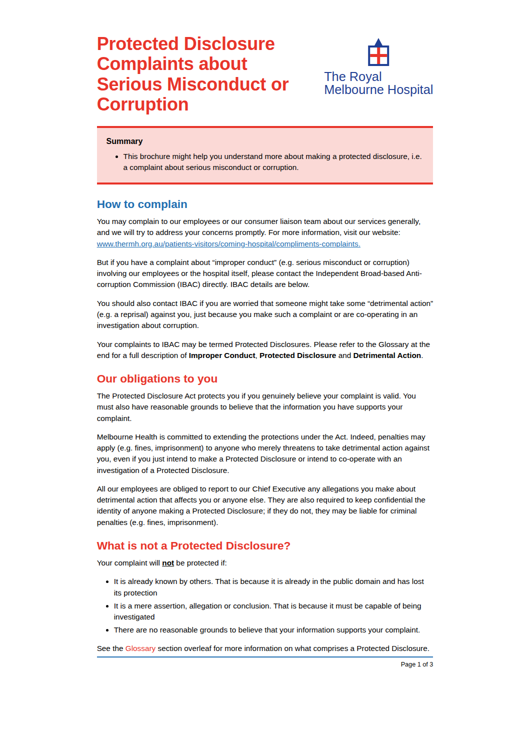Protected Disclosure Complaints about Serious Misconduct or Corruption
The Royal Melbourne Hospital
Summary
This brochure might help you understand more about making a protected disclosure, i.e. a complaint about serious misconduct or corruption.
How to complain
You may complain to our employees or our consumer liaison team about our services generally, and we will try to address your concerns promptly. For more information, visit our website: www.thermh.org.au/patients-visitors/coming-hospital/compliments-complaints.
But if you have a complaint about “improper conduct” (e.g. serious misconduct or corruption) involving our employees or the hospital itself, please contact the Independent Broad-based Anti-corruption Commission (IBAC) directly. IBAC details are below.
You should also contact IBAC if you are worried that someone might take some “detrimental action” (e.g. a reprisal) against you, just because you make such a complaint or are co-operating in an investigation about corruption.
Your complaints to IBAC may be termed Protected Disclosures. Please refer to the Glossary at the end for a full description of Improper Conduct, Protected Disclosure and Detrimental Action.
Our obligations to you
The Protected Disclosure Act protects you if you genuinely believe your complaint is valid. You must also have reasonable grounds to believe that the information you have supports your complaint.
Melbourne Health is committed to extending the protections under the Act. Indeed, penalties may apply (e.g. fines, imprisonment) to anyone who merely threatens to take detrimental action against you, even if you just intend to make a Protected Disclosure or intend to co-operate with an investigation of a Protected Disclosure.
All our employees are obliged to report to our Chief Executive any allegations you make about detrimental action that affects you or anyone else. They are also required to keep confidential the identity of anyone making a Protected Disclosure; if they do not, they may be liable for criminal penalties (e.g. fines, imprisonment).
What is not a Protected Disclosure?
Your complaint will not be protected if:
It is already known by others. That is because it is already in the public domain and has lost its protection
It is a mere assertion, allegation or conclusion. That is because it must be capable of being investigated
There are no reasonable grounds to believe that your information supports your complaint.
See the Glossary section overleaf for more information on what comprises a Protected Disclosure.
Page 1 of 3